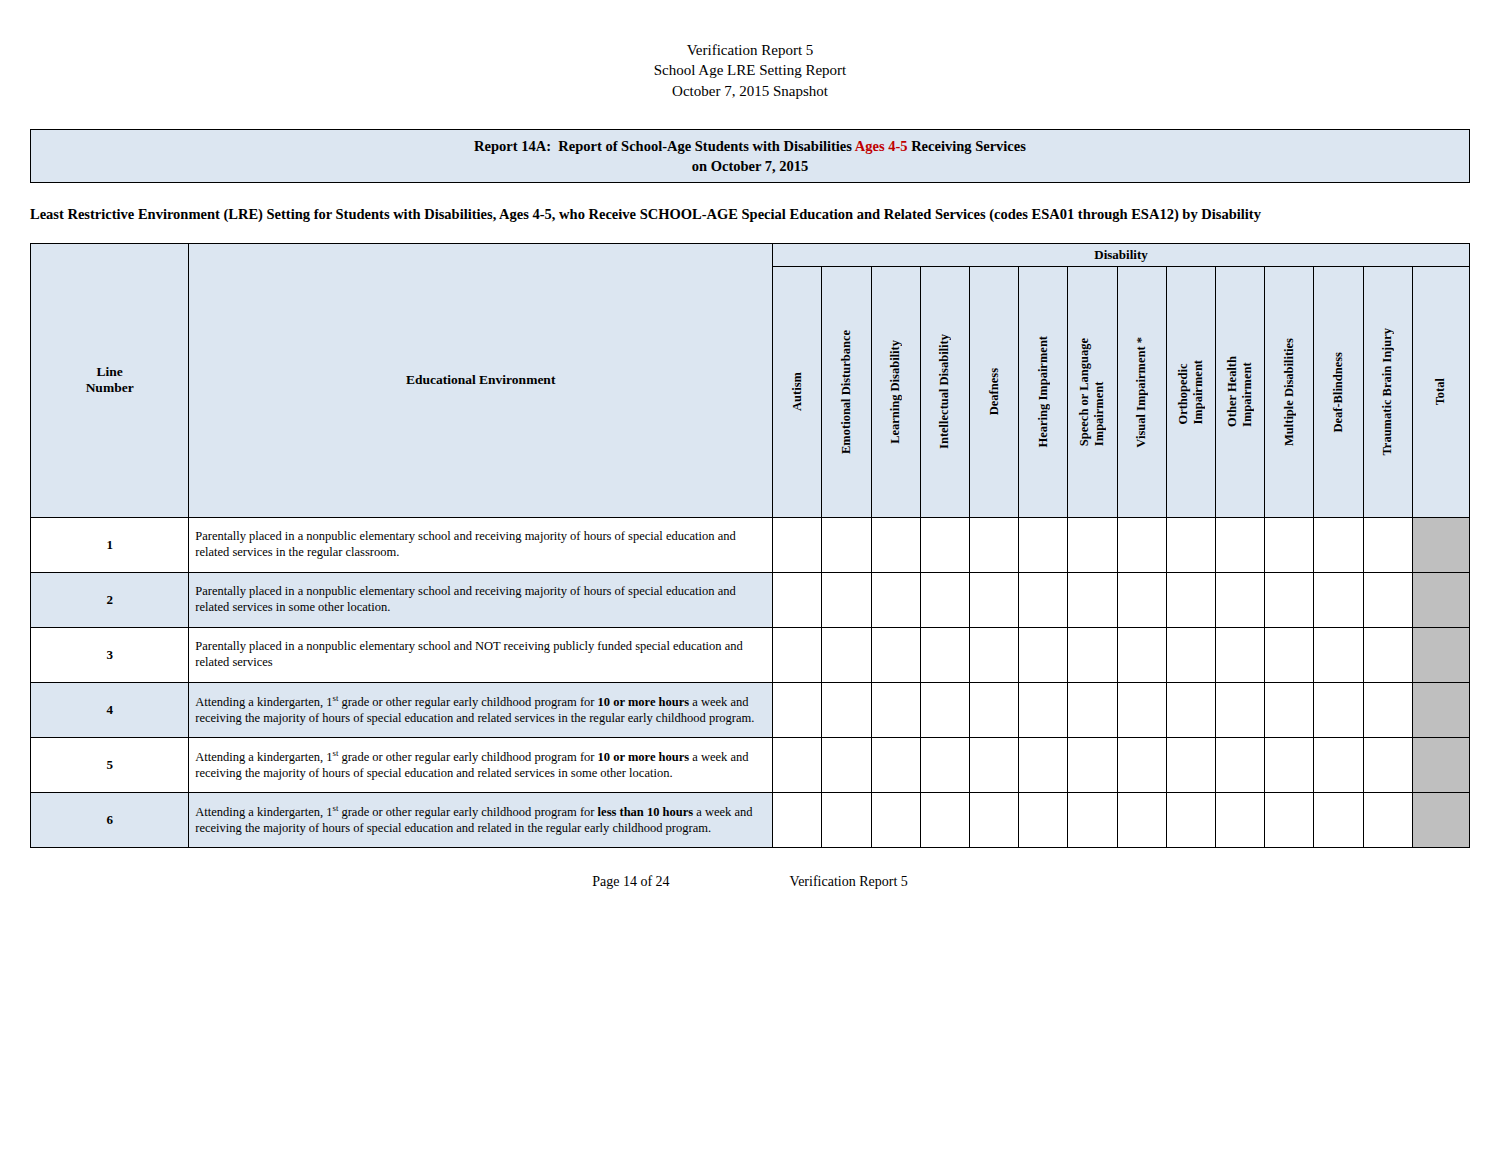Verification Report 5
School Age LRE Setting Report
October 7, 2015 Snapshot
Report 14A: Report of School-Age Students with Disabilities Ages 4-5 Receiving Services
on October 7, 2015
Least Restrictive Environment (LRE) Setting for Students with Disabilities, Ages 4-5, who Receive SCHOOL-AGE Special Education and Related Services (codes ESA01 through ESA12) by Disability
| Line Number | Educational Environment | Disability |
| --- | --- | --- |
| Autism | Emotional Disturbance | Learning Disability | Intellectual Disability | Deafness | Hearing Impairment | Speech or Language Impairment | Visual Impairment * | Orthopedic Impairment | Other Health Impairment | Multiple Disabilities | Deaf-Blindness | Traumatic Brain Injury | Total |
| 1 | Parentally placed in a nonpublic elementary school and receiving majority of hours of special education and related services in the regular classroom. | | | | | | | | | | | | | | |
| 2 | Parentally placed in a nonpublic elementary school and receiving majority of hours of special education and related services in some other location. | | | | | | | | | | | | | | |
| 3 | Parentally placed in a nonpublic elementary school and NOT receiving publicly funded special education and related services | | | | | | | | | | | | | | |
| 4 | Attending a kindergarten, 1 st grade or other regular early childhood program for 10 or more hours a week and receiving the majority of hours of special education and related services in the regular early childhood program. | | | | | | | | | | | | | | |
| 5 | Attending a kindergarten, 1 st grade or other regular early childhood program for 10 or more hours a week and receiving the majority of hours of special education and related services in some other location. | | | | | | | | | | | | | | |
| 6 | Attending a kindergarten, 1 st grade or other regular early childhood program for less than 10 hours a week and receiving the majority of hours of special education and related in the regular early childhood program. | | | | | | | | | | | | | | |
Page 14 of 24 Verification Report 5